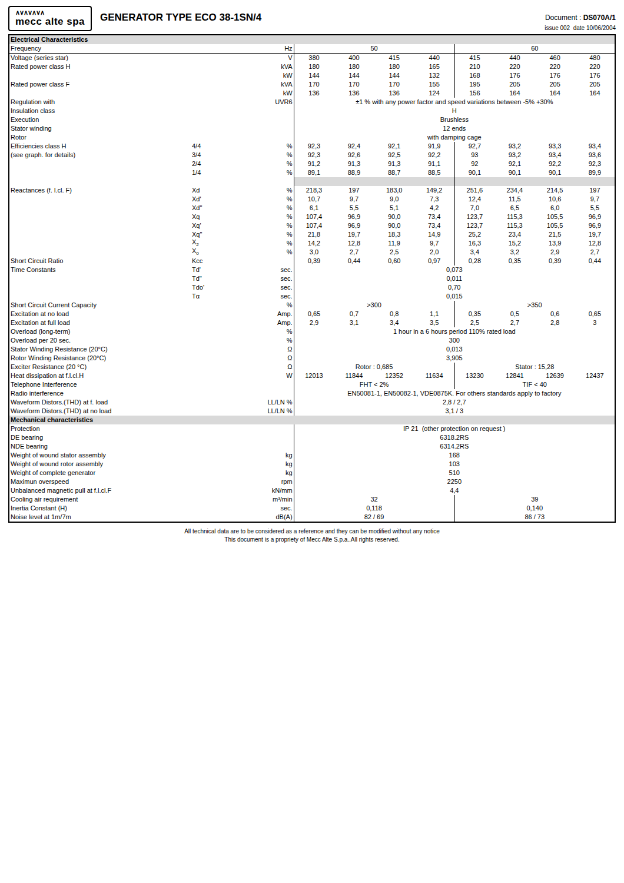∧∨∧∨∧∨∧ mecc alte spa
GENERATOR TYPE ECO 38-1SN/4 Document : DS070A/1
issue 002 date 10/06/2004
| Electrical Characteristics | |
| Frequency | | Hz | 50 | 60 |
| Voltage (series star) | | V | 380 | 400 | 415 | 440 | 415 | 440 | 460 | 480 |
| Rated power class H | | kVA | 180 | 180 | 180 | 165 | 210 | 220 | 220 | 220 |
| | | kW | 144 | 144 | 144 | 132 | 168 | 176 | 176 | 176 |
| Rated power class F | | kVA | 170 | 170 | 170 | 155 | 195 | 205 | 205 | 205 |
| | | kW | 136 | 136 | 136 | 124 | 156 | 164 | 164 | 164 |
| Regulation with | | UVR6 | ±1 % with any power factor and speed variations between -5% +30% |
| Insulation class | | | H |
| Execution | | | Brushless |
| Stator winding | | | 12 ends |
| Rotor | | | with damping cage |
| Efficiencies class H | 4/4 | % | 92,3 | 92,4 | 92,1 | 91,9 | 92,7 | 93,2 | 93,3 | 93,4 |
| (see graph. for details) | 3/4 | % | 92,3 | 92,6 | 92,5 | 92,2 | 93 | 93,2 | 93,4 | 93,6 |
| | 2/4 | % | 91,2 | 91,3 | 91,3 | 91,1 | 92 | 92,1 | 92,2 | 92,3 |
| | 1/4 | % | 89,1 | 88,9 | 88,7 | 88,5 | 90,1 | 90,1 | 90,1 | 89,9 |
| Reactances (f. l.cl. F) | Xd | % | 218,3 | 197 | 183,0 | 149,2 | 251,6 | 234,4 | 214,5 | 197 |
| | Xd' | % | 10,7 | 9,7 | 9,0 | 7,3 | 12,4 | 11,5 | 10,6 | 9,7 |
| | Xd" | % | 6,1 | 5,5 | 5,1 | 4,2 | 7,0 | 6,5 | 6,0 | 5,5 |
| | Xq | % | 107,4 | 96,9 | 90,0 | 73,4 | 123,7 | 115,3 | 105,5 | 96,9 |
| | Xq' | % | 107,4 | 96,9 | 90,0 | 73,4 | 123,7 | 115,3 | 105,5 | 96,9 |
| | Xq" | % | 21,8 | 19,7 | 18,3 | 14,9 | 25,2 | 23,4 | 21,5 | 19,7 |
| | X 2 | % | 14,2 | 12,8 | 11,9 | 9,7 | 16,3 | 15,2 | 13,9 | 12,8 |
| | X 0 | % | 3,0 | 2,7 | 2,5 | 2,0 | 3,4 | 3,2 | 2,9 | 2,7 |
| Short Circuit Ratio | Kcc | | 0,39 | 0,44 | 0,60 | 0,97 | 0,28 | 0,35 | 0,39 | 0,44 |
| Time Constants | Td' | sec. | 0,073 |
| | Td" | sec. | 0,011 |
| | Tdo' | sec. | 0,70 |
| | Tα | sec. | 0,015 |
| Short Circuit Current Capacity | | % | >300 | >350 |
| Excitation at no load | | Amp. | 0,65 | 0,7 | 0,8 | 1,1 | 0,35 | 0,5 | 0,6 | 0,65 |
| Excitation at full load | | Amp. | 2,9 | 3,1 | 3,4 | 3,5 | 2,5 | 2,7 | 2,8 | 3 |
| Overload (long-term) | | % | 1 hour in a 6 hours period 110% rated load |
| Overload per 20 sec. | | % | 300 |
| Stator Winding Resistance (20°C) | | Ω | 0,013 |
| Rotor Winding Resistance (20°C) | | Ω | 3,905 |
| Exciter Resistance (20 °C) | | Ω | Rotor : 0,685 | Stator : 15,28 |
| Heat dissipation at f.l.cl.H | | W | 12013 | 11844 | 12352 | 11634 | 13230 | 12841 | 12639 | 12437 |
| Telephone Interference | | | FHT < 2% | TIF < 40 |
| Radio interference | | | EN50081-1, EN50082-1, VDE0875K. For others standards apply to factory |
| Waveform Distors.(THD) at f. load | | LL/LN % | 2,8 / 2,7 |
| Waveform Distors.(THD) at no load | | LL/LN % | 3,1 / 3 |
| Mechanical characteristics | |
| Protection | | | IP 21 (other protection on request ) |
| DE bearing | | | 6318.2RS |
| NDE bearing | | | 6314.2RS |
| Weight of wound stator assembly | | kg | 168 |
| Weight of wound rotor assembly | | kg | 103 |
| Weight of complete generator | | kg | 510 |
| Maximun overspeed | | rpm | 2250 |
| Unbalanced magnetic pull at f.l.cl.F | | kN/mm | 4,4 |
| Cooling air requirement | | m³/min | 32 | 39 |
| Inertia Constant (H) | | sec. | 0,118 | 0,140 |
| Noise level at 1m/7m | | dB(A) | 82 / 69 | 86 / 73 |
All technical data are to be considered as a reference and they can be modified without any notice
This document is a propriety of Mecc Alte S.p.a..All rights reserved.